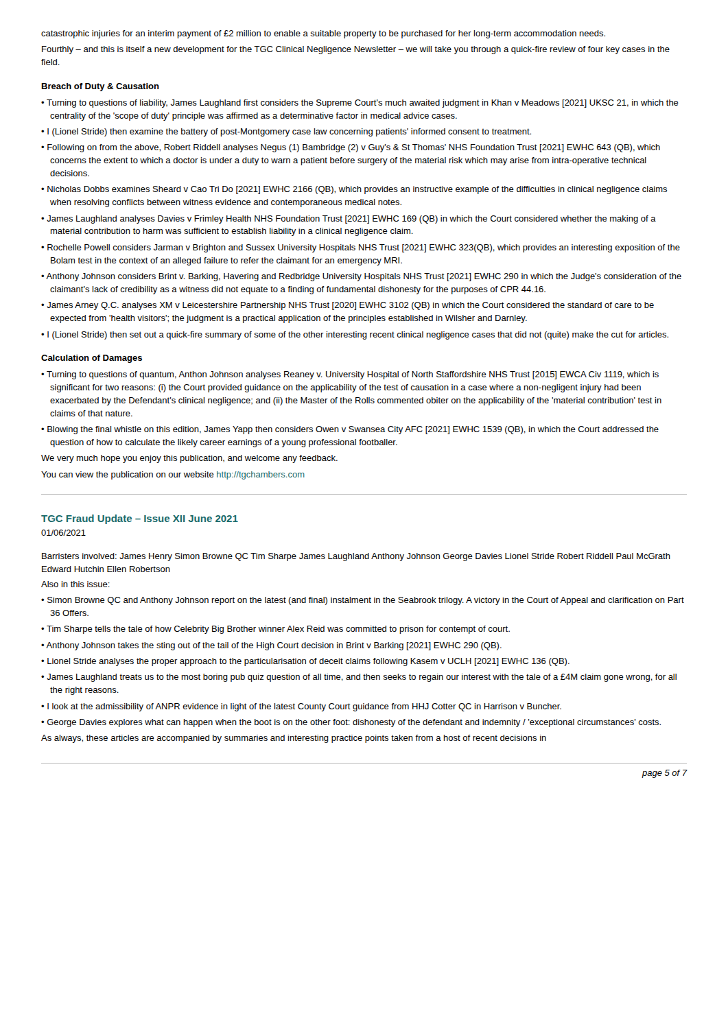catastrophic injuries for an interim payment of £2 million to enable a suitable property to be purchased for her long-term accommodation needs.
Fourthly – and this is itself a new development for the TGC Clinical Negligence Newsletter – we will take you through a quick-fire review of four key cases in the field.
Breach of Duty & Causation
Turning to questions of liability, James Laughland first considers the Supreme Court's much awaited judgment in Khan v Meadows [2021] UKSC 21, in which the centrality of the 'scope of duty' principle was affirmed as a determinative factor in medical advice cases.
I (Lionel Stride) then examine the battery of post-Montgomery case law concerning patients' informed consent to treatment.
Following on from the above, Robert Riddell analyses Negus (1) Bambridge (2) v Guy's & St Thomas' NHS Foundation Trust [2021] EWHC 643 (QB), which concerns the extent to which a doctor is under a duty to warn a patient before surgery of the material risk which may arise from intra-operative technical decisions.
Nicholas Dobbs examines Sheard v Cao Tri Do [2021] EWHC 2166 (QB), which provides an instructive example of the difficulties in clinical negligence claims when resolving conflicts between witness evidence and contemporaneous medical notes.
James Laughland analyses Davies v Frimley Health NHS Foundation Trust [2021] EWHC 169 (QB) in which the Court considered whether the making of a material contribution to harm was sufficient to establish liability in a clinical negligence claim.
Rochelle Powell considers Jarman v Brighton and Sussex University Hospitals NHS Trust [2021] EWHC 323(QB), which provides an interesting exposition of the Bolam test in the context of an alleged failure to refer the claimant for an emergency MRI.
Anthony Johnson considers Brint v. Barking, Havering and Redbridge University Hospitals NHS Trust [2021] EWHC 290 in which the Judge's consideration of the claimant's lack of credibility as a witness did not equate to a finding of fundamental dishonesty for the purposes of CPR 44.16.
James Arney Q.C. analyses XM v Leicestershire Partnership NHS Trust [2020] EWHC 3102 (QB) in which the Court considered the standard of care to be expected from 'health visitors'; the judgment is a practical application of the principles established in Wilsher and Darnley.
I (Lionel Stride) then set out a quick-fire summary of some of the other interesting recent clinical negligence cases that did not (quite) make the cut for articles.
Calculation of Damages
Turning to questions of quantum, Anthon Johnson analyses Reaney v. University Hospital of North Staffordshire NHS Trust [2015] EWCA Civ 1119, which is significant for two reasons: (i) the Court provided guidance on the applicability of the test of causation in a case where a non-negligent injury had been exacerbated by the Defendant's clinical negligence; and (ii) the Master of the Rolls commented obiter on the applicability of the 'material contribution' test in claims of that nature.
Blowing the final whistle on this edition, James Yapp then considers Owen v Swansea City AFC [2021] EWHC 1539 (QB), in which the Court addressed the question of how to calculate the likely career earnings of a young professional footballer.
We very much hope you enjoy this publication, and welcome any feedback.
You can view the publication on our website http://tgchambers.com
TGC Fraud Update – Issue XII June 2021
01/06/2021
Barristers involved: James Henry Simon Browne QC Tim Sharpe James Laughland Anthony Johnson George Davies Lionel Stride Robert Riddell Paul McGrath Edward Hutchin Ellen Robertson
Also in this issue:
Simon Browne QC and Anthony Johnson report on the latest (and final) instalment in the Seabrook trilogy. A victory in the Court of Appeal and clarification on Part 36 Offers.
Tim Sharpe tells the tale of how Celebrity Big Brother winner Alex Reid was committed to prison for contempt of court.
Anthony Johnson takes the sting out of the tail of the High Court decision in Brint v Barking [2021] EWHC 290 (QB).
Lionel Stride analyses the proper approach to the particularisation of deceit claims following Kasem v UCLH [2021] EWHC 136 (QB).
James Laughland treats us to the most boring pub quiz question of all time, and then seeks to regain our interest with the tale of a £4M claim gone wrong, for all the right reasons.
I look at the admissibility of ANPR evidence in light of the latest County Court guidance from HHJ Cotter QC in Harrison v Buncher.
George Davies explores what can happen when the boot is on the other foot: dishonesty of the defendant and indemnity / 'exceptional circumstances' costs.
As always, these articles are accompanied by summaries and interesting practice points taken from a host of recent decisions in
page 5 of 7